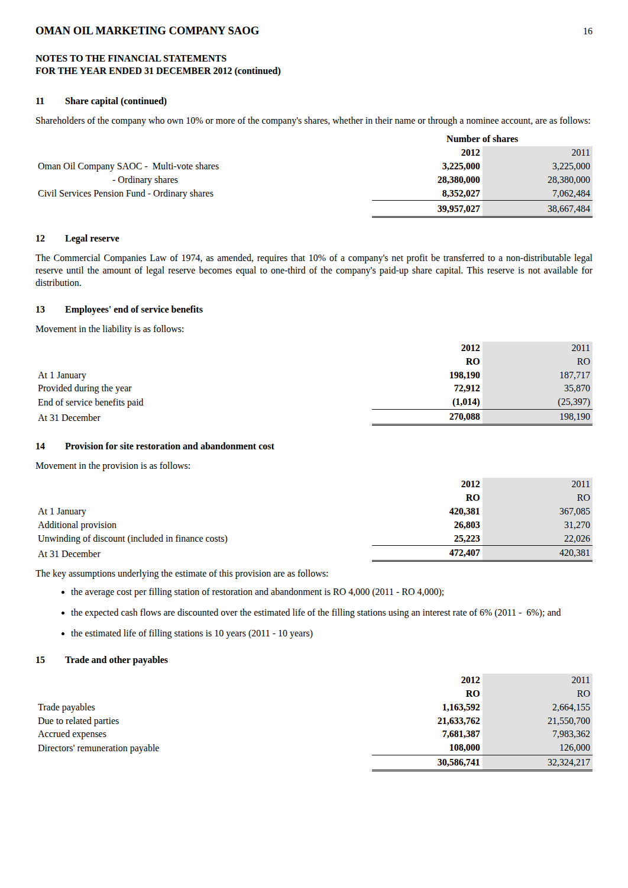OMAN OIL MARKETING COMPANY SAOG 16
NOTES TO THE FINANCIAL STATEMENTS
FOR THE YEAR ENDED 31 DECEMBER 2012 (continued)
11 Share capital (continued)
Shareholders of the company who own 10% or more of the company's shares, whether in their name or through a nominee account, are as follows:
| | Number of shares |
| | 2012 | 2011 |
| Oman Oil Company SAOC - Multi-vote shares | 3,225,000 | 3,225,000 |
| - Ordinary shares | 28,380,000 | 28,380,000 |
| Civil Services Pension Fund - Ordinary shares | 8,352,027 | 7,062,484 |
| | 39,957,027 | 38,667,484 |
12 Legal reserve
The Commercial Companies Law of 1974, as amended, requires that 10% of a company's net profit be transferred to a non-distributable legal reserve until the amount of legal reserve becomes equal to one-third of the company's paid-up share capital. This reserve is not available for distribution.
13 Employees' end of service benefits
Movement in the liability is as follows:
| | 2012 | 2011 |
| | RO | RO |
| At 1 January | 198,190 | 187,717 |
| Provided during the year | 72,912 | 35,870 |
| End of service benefits paid | (1,014) | (25,397) |
| At 31 December | 270,088 | 198,190 |
14 Provision for site restoration and abandonment cost
Movement in the provision is as follows:
| | 2012 | 2011 |
| | RO | RO |
| At 1 January | 420,381 | 367,085 |
| Additional provision | 26,803 | 31,270 |
| Unwinding of discount (included in finance costs) | 25,223 | 22,026 |
| At 31 December | 472,407 | 420,381 |
The key assumptions underlying the estimate of this provision are as follows:
the average cost per filling station of restoration and abandonment is RO 4,000 (2011 - RO 4,000);
the expected cash flows are discounted over the estimated life of the filling stations using an interest rate of 6% (2011 - 6%); and
the estimated life of filling stations is 10 years (2011 - 10 years)
15 Trade and other payables
| | 2012 | 2011 |
| | RO | RO |
| Trade payables | 1,163,592 | 2,664,155 |
| Due to related parties | 21,633,762 | 21,550,700 |
| Accrued expenses | 7,681,387 | 7,983,362 |
| Directors' remuneration payable | 108,000 | 126,000 |
| | 30,586,741 | 32,324,217 |